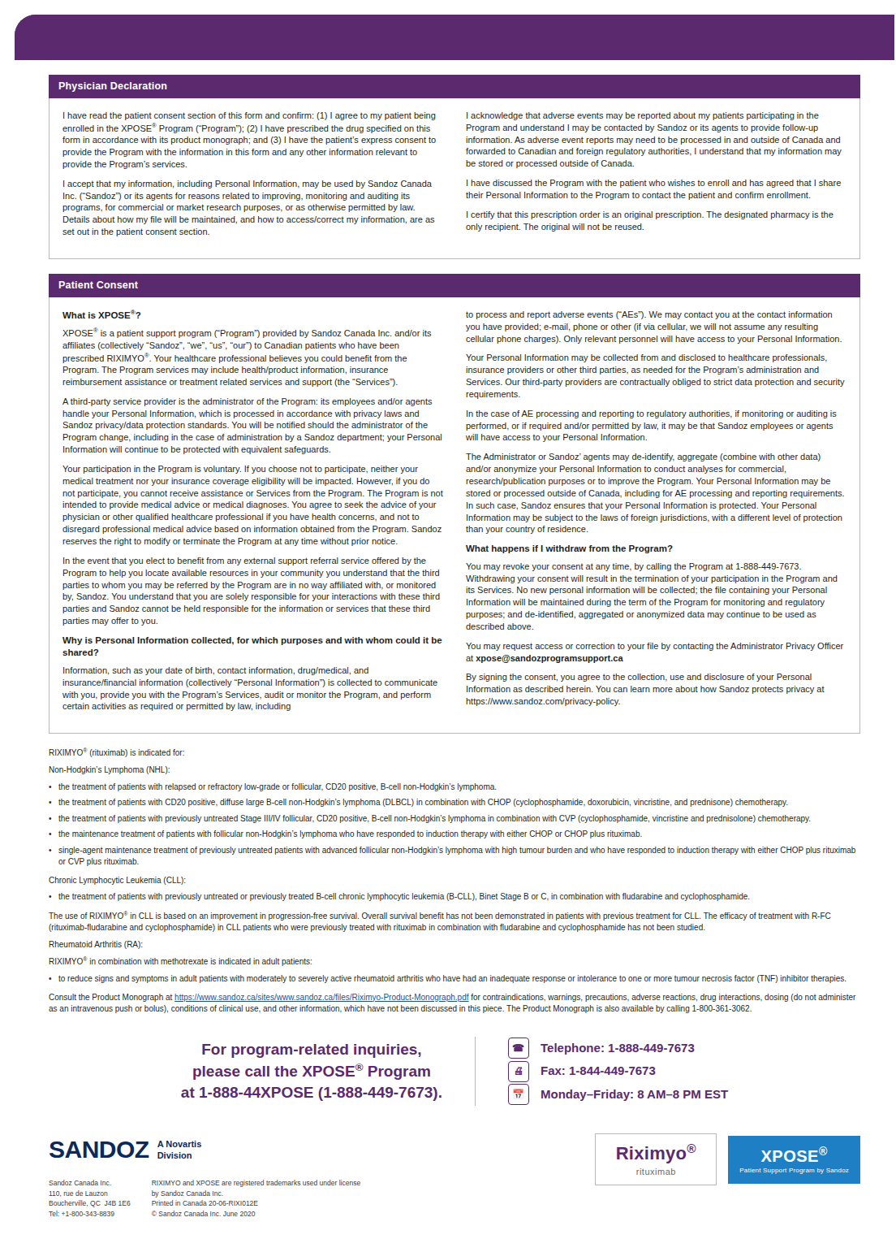Physician Declaration
I have read the patient consent section of this form and confirm: (1) I agree to my patient being enrolled in the XPOSE® Program (“Program”); (2) I have prescribed the drug specified on this form in accordance with its product monograph; and (3) I have the patient’s express consent to provide the Program with the information in this form and any other information relevant to provide the Program’s services.
I accept that my information, including Personal Information, may be used by Sandoz Canada Inc. (“Sandoz”) or its agents for reasons related to improving, monitoring and auditing its programs, for commercial or market research purposes, or as otherwise permitted by law. Details about how my file will be maintained, and how to access/correct my information, are as set out in the patient consent section.
I acknowledge that adverse events may be reported about my patients participating in the Program and understand I may be contacted by Sandoz or its agents to provide follow-up information. As adverse event reports may need to be processed in and outside of Canada and forwarded to Canadian and foreign regulatory authorities, I understand that my information may be stored or processed outside of Canada.
I have discussed the Program with the patient who wishes to enroll and has agreed that I share their Personal Information to the Program to contact the patient and confirm enrollment.
I certify that this prescription order is an original prescription. The designated pharmacy is the only recipient. The original will not be reused.
Patient Consent
What is XPOSE®?
XPOSE® is a patient support program (“Program”) provided by Sandoz Canada Inc. and/or its affiliates (collectively “Sandoz”, “we”, “us”, “our”) to Canadian patients who have been prescribed RIXIMYO®. Your healthcare professional believes you could benefit from the Program. The Program services may include health/product information, insurance reimbursement assistance or treatment related services and support (the “Services”).
A third-party service provider is the administrator of the Program: its employees and/or agents handle your Personal Information, which is processed in accordance with privacy laws and Sandoz privacy/data protection standards. You will be notified should the administrator of the Program change, including in the case of administration by a Sandoz department; your Personal Information will continue to be protected with equivalent safeguards.
Your participation in the Program is voluntary. If you choose not to participate, neither your medical treatment nor your insurance coverage eligibility will be impacted. However, if you do not participate, you cannot receive assistance or Services from the Program. The Program is not intended to provide medical advice or medical diagnoses. You agree to seek the advice of your physician or other qualified healthcare professional if you have health concerns, and not to disregard professional medical advice based on information obtained from the Program. Sandoz reserves the right to modify or terminate the Program at any time without prior notice.
In the event that you elect to benefit from any external support referral service offered by the Program to help you locate available resources in your community you understand that the third parties to whom you may be referred by the Program are in no way affiliated with, or monitored by, Sandoz. You understand that you are solely responsible for your interactions with these third parties and Sandoz cannot be held responsible for the information or services that these third parties may offer to you.
Why is Personal Information collected, for which purposes and with whom could it be shared?
Information, such as your date of birth, contact information, drug/medical, and insurance/financial information (collectively “Personal Information”) is collected to communicate with you, provide you with the Program’s Services, audit or monitor the Program, and perform certain activities as required or permitted by law, including
to process and report adverse events (“AEs”). We may contact you at the contact information you have provided; e-mail, phone or other (if via cellular, we will not assume any resulting cellular phone charges). Only relevant personnel will have access to your Personal Information.
Your Personal Information may be collected from and disclosed to healthcare professionals, insurance providers or other third parties, as needed for the Program’s administration and Services. Our third-party providers are contractually obliged to strict data protection and security requirements.
In the case of AE processing and reporting to regulatory authorities, if monitoring or auditing is performed, or if required and/or permitted by law, it may be that Sandoz employees or agents will have access to your Personal Information.
The Administrator or Sandoz’ agents may de-identify, aggregate (combine with other data) and/or anonymize your Personal Information to conduct analyses for commercial, research/publication purposes or to improve the Program. Your Personal Information may be stored or processed outside of Canada, including for AE processing and reporting requirements. In such case, Sandoz ensures that your Personal Information is protected. Your Personal Information may be subject to the laws of foreign jurisdictions, with a different level of protection than your country of residence.
What happens if I withdraw from the Program?
You may revoke your consent at any time, by calling the Program at 1-888-449-7673. Withdrawing your consent will result in the termination of your participation in the Program and its Services. No new personal information will be collected; the file containing your Personal Information will be maintained during the term of the Program for monitoring and regulatory purposes; and de-identified, aggregated or anonymized data may continue to be used as described above.
You may request access or correction to your file by contacting the Administrator Privacy Officer at xpose@sandozprogramsupport.ca
By signing the consent, you agree to the collection, use and disclosure of your Personal Information as described herein. You can learn more about how Sandoz protects privacy at https://www.sandoz.com/privacy-policy.
RIXIMYO® (rituximab) is indicated for:
Non-Hodgkin’s Lymphoma (NHL):
the treatment of patients with relapsed or refractory low-grade or follicular, CD20 positive, B-cell non-Hodgkin’s lymphoma.
the treatment of patients with CD20 positive, diffuse large B-cell non-Hodgkin’s lymphoma (DLBCL) in combination with CHOP (cyclophosphamide, doxorubicin, vincristine, and prednisone) chemotherapy.
the treatment of patients with previously untreated Stage III/IV follicular, CD20 positive, B-cell non-Hodgkin’s lymphoma in combination with CVP (cyclophosphamide, vincristine and prednisolone) chemotherapy.
the maintenance treatment of patients with follicular non-Hodgkin’s lymphoma who have responded to induction therapy with either CHOP or CHOP plus rituximab.
single-agent maintenance treatment of previously untreated patients with advanced follicular non-Hodgkin’s lymphoma with high tumour burden and who have responded to induction therapy with either CHOP plus rituximab or CVP plus rituximab.
Chronic Lymphocytic Leukemia (CLL):
the treatment of patients with previously untreated or previously treated B-cell chronic lymphocytic leukemia (B-CLL), Binet Stage B or C, in combination with fludarabine and cyclophosphamide.
The use of RIXIMYO® in CLL is based on an improvement in progression-free survival. Overall survival benefit has not been demonstrated in patients with previous treatment for CLL. The efficacy of treatment with R-FC (rituximab-fludarabine and cyclophosphamide) in CLL patients who were previously treated with rituximab in combination with fludarabine and cyclophosphamide has not been studied.
Rheumatoid Arthritis (RA):
RIXIMYO® in combination with methotrexate is indicated in adult patients:
to reduce signs and symptoms in adult patients with moderately to severely active rheumatoid arthritis who have had an inadequate response or intolerance to one or more tumour necrosis factor (TNF) inhibitor therapies.
Consult the Product Monograph at https://www.sandoz.ca/sites/www.sandoz.ca/files/Riximyo-Product-Monograph.pdf for contraindications, warnings, precautions, adverse reactions, drug interactions, dosing (do not administer as an intravenous push or bolus), conditions of clinical use, and other information, which have not been discussed in this piece. The Product Monograph is also available by calling 1-800-361-3062.
For program-related inquiries,
please call the XPOSE® Program
at 1-888-44XPOSE (1-888-449-7673).
☎Telephone: 1-888-449-7673
🖨Fax: 1-844-449-7673
📅Monday–Friday: 8 AM–8 PM EST
SANDOZ
A Novartis
Division
Sandoz Canada Inc.
110, rue de Lauzon
Boucherville, QC J4B 1E6
Tel: +1-800-343-8839
RIXIMYO and XPOSE are registered trademarks used under license
by Sandoz Canada Inc.
Printed in Canada 20-06-RIXI012E
© Sandoz Canada Inc. June 2020
Riximyo®
rituximab
XPOSE®
Patient Support Program by Sandoz